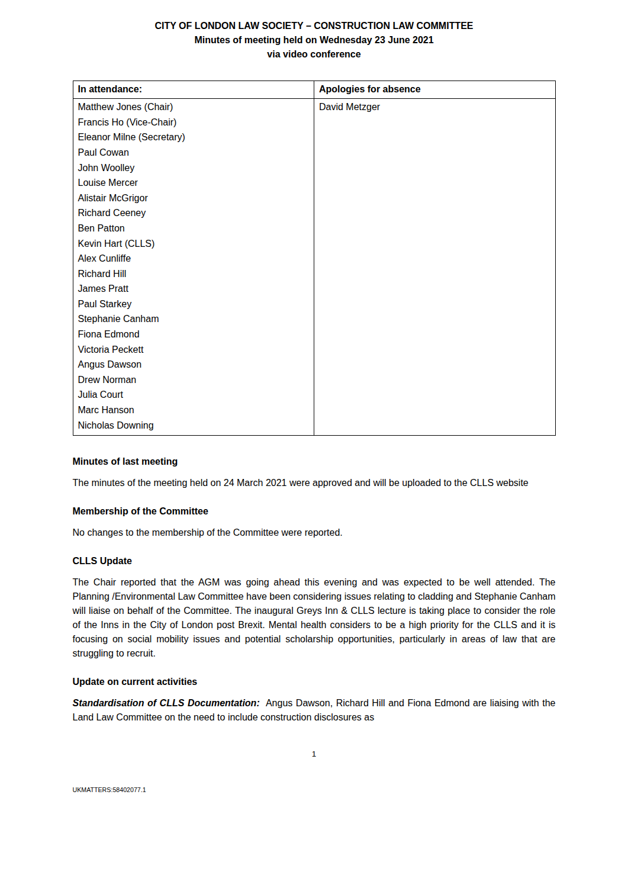CITY OF LONDON LAW SOCIETY – CONSTRUCTION LAW COMMITTEE
Minutes of meeting held on Wednesday 23 June 2021
via video conference
| In attendance: | Apologies for absence |
| Matthew Jones (Chair) Francis Ho (Vice-Chair) Eleanor Milne (Secretary) Paul Cowan John Woolley Louise Mercer Alistair McGrigor Richard Ceeney Ben Patton Kevin Hart (CLLS) Alex Cunliffe Richard Hill James Pratt Paul Starkey Stephanie Canham Fiona Edmond Victoria Peckett Angus Dawson Drew Norman Julia Court Marc Hanson Nicholas Downing | David Metzger |
Minutes of last meeting
The minutes of the meeting held on 24 March 2021 were approved and will be uploaded to the CLLS website
Membership of the Committee
No changes to the membership of the Committee were reported.
CLLS Update
The Chair reported that the AGM was going ahead this evening and was expected to be well attended. The Planning /Environmental Law Committee have been considering issues relating to cladding and Stephanie Canham will liaise on behalf of the Committee. The inaugural Greys Inn & CLLS lecture is taking place to consider the role of the Inns in the City of London post Brexit. Mental health considers to be a high priority for the CLLS and it is focusing on social mobility issues and potential scholarship opportunities, particularly in areas of law that are struggling to recruit.
Update on current activities
Standardisation of CLLS Documentation: Angus Dawson, Richard Hill and Fiona Edmond are liaising with the Land Law Committee on the need to include construction disclosures as
1
UKMATTERS:58402077.1